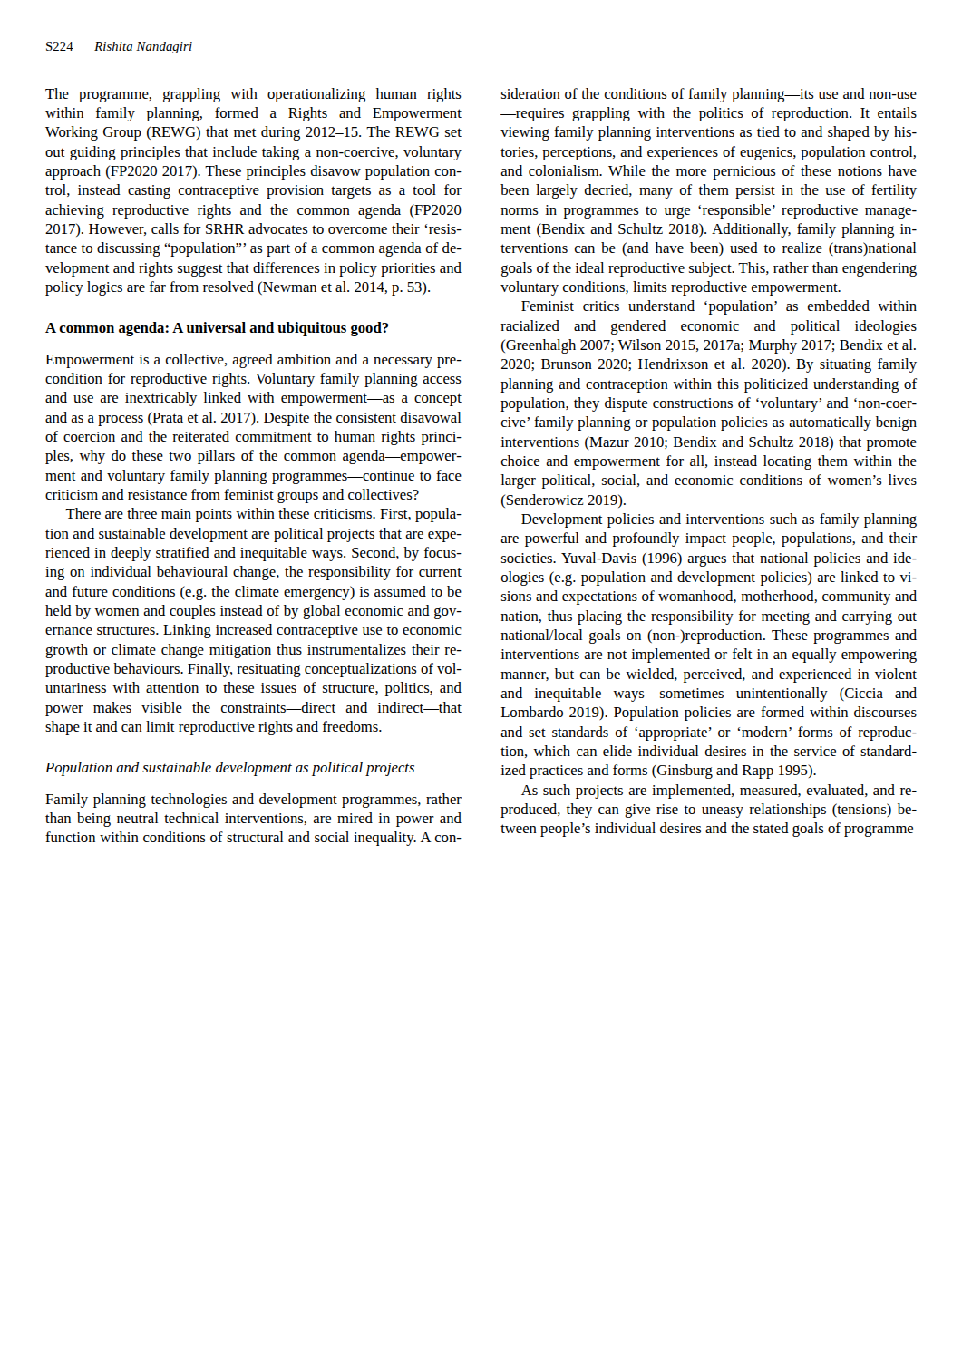S224 Rishita Nandagiri
The programme, grappling with operationalizing human rights within family planning, formed a Rights and Empowerment Working Group (REWG) that met during 2012–15. The REWG set out guiding principles that include taking a non-coercive, voluntary approach (FP2020 2017). These principles disavow population control, instead casting contraceptive provision targets as a tool for achieving reproductive rights and the common agenda (FP2020 2017). However, calls for SRHR advocates to overcome their ‘resistance to discussing “population”’ as part of a common agenda of development and rights suggest that differences in policy priorities and policy logics are far from resolved (Newman et al. 2014, p. 53).
A common agenda: A universal and ubiquitous good?
Empowerment is a collective, agreed ambition and a necessary precondition for reproductive rights. Voluntary family planning access and use are inextricably linked with empowerment—as a concept and as a process (Prata et al. 2017). Despite the consistent disavowal of coercion and the reiterated commitment to human rights principles, why do these two pillars of the common agenda—empowerment and voluntary family planning programmes—continue to face criticism and resistance from feminist groups and collectives?
There are three main points within these criticisms. First, population and sustainable development are political projects that are experienced in deeply stratified and inequitable ways. Second, by focusing on individual behavioural change, the responsibility for current and future conditions (e.g. the climate emergency) is assumed to be held by women and couples instead of by global economic and governance structures. Linking increased contraceptive use to economic growth or climate change mitigation thus instrumentalizes their reproductive behaviours. Finally, resituating conceptualizations of voluntariness with attention to these issues of structure, politics, and power makes visible the constraints—direct and indirect—that shape it and can limit reproductive rights and freedoms.
Population and sustainable development as political projects
Family planning technologies and development programmes, rather than being neutral technical interventions, are mired in power and function within conditions of structural and social inequality. A consideration of the conditions of family planning—its use and non-use—requires grappling with the politics of reproduction. It entails viewing family planning interventions as tied to and shaped by histories, perceptions, and experiences of eugenics, population control, and colonialism. While the more pernicious of these notions have been largely decried, many of them persist in the use of fertility norms in programmes to urge ‘responsible’ reproductive management (Bendix and Schultz 2018). Additionally, family planning interventions can be (and have been) used to realize (trans)national goals of the ideal reproductive subject. This, rather than engendering voluntary conditions, limits reproductive empowerment.
Feminist critics understand ‘population’ as embedded within racialized and gendered economic and political ideologies (Greenhalgh 2007; Wilson 2015, 2017a; Murphy 2017; Bendix et al. 2020; Brunson 2020; Hendrixson et al. 2020). By situating family planning and contraception within this politicized understanding of population, they dispute constructions of ‘voluntary’ and ‘non-coercive’ family planning or population policies as automatically benign interventions (Mazur 2010; Bendix and Schultz 2018) that promote choice and empowerment for all, instead locating them within the larger political, social, and economic conditions of women’s lives (Senderowicz 2019).
Development policies and interventions such as family planning are powerful and profoundly impact people, populations, and their societies. Yuval-Davis (1996) argues that national policies and ideologies (e.g. population and development policies) are linked to visions and expectations of womanhood, motherhood, community and nation, thus placing the responsibility for meeting and carrying out national/local goals on (non-)reproduction. These programmes and interventions are not implemented or felt in an equally empowering manner, but can be wielded, perceived, and experienced in violent and inequitable ways—sometimes unintentionally (Ciccia and Lombardo 2019). Population policies are formed within discourses and set standards of ‘appropriate’ or ‘modern’ forms of reproduction, which can elide individual desires in the service of standardized practices and forms (Ginsburg and Rapp 1995).
As such projects are implemented, measured, evaluated, and reproduced, they can give rise to uneasy relationships (tensions) between people’s individual desires and the stated goals of programme